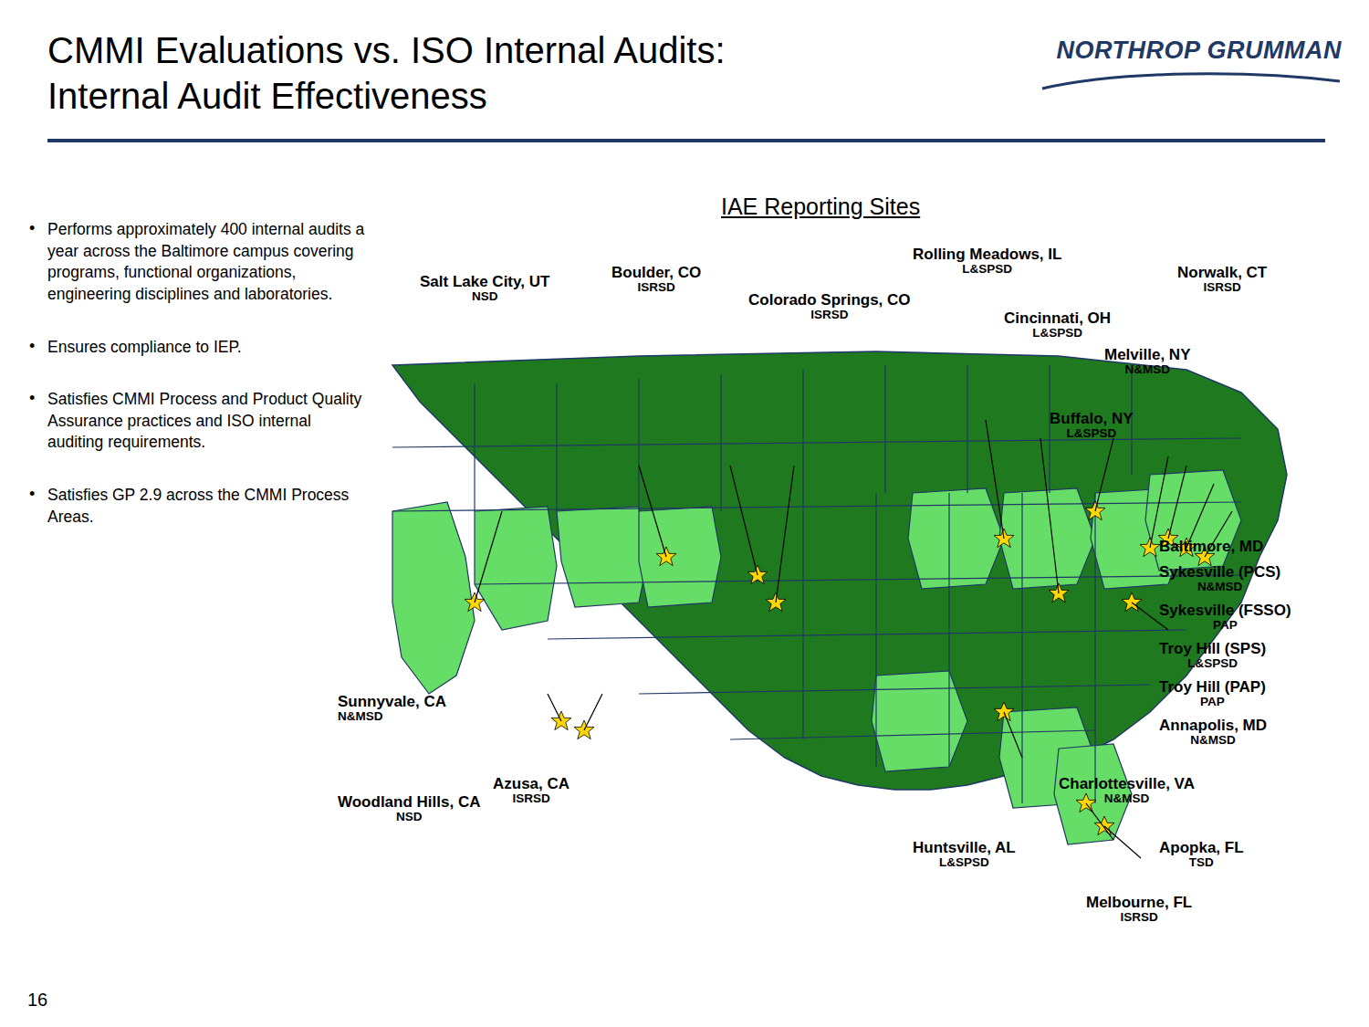CMMI Evaluations vs. ISO Internal Audits:
Internal Audit Effectiveness
NORTHROP GRUMMAN
Performs approximately 400 internal audits a year across the Baltimore campus covering programs, functional organizations, engineering disciplines and laboratories.
Ensures compliance to IEP.
Satisfies CMMI Process and Product Quality Assurance practices and ISO internal auditing requirements.
Satisfies GP 2.9 across the CMMI Process Areas.
IAE Reporting Sites
Salt Lake City, UTNSD
Boulder, COISRSD
Colorado Springs, COISRSD
Rolling Meadows, ILL&SPSD
Cincinnati, OHL&SPSD
Norwalk, CTISRSD
Melville, NYN&MSD
Buffalo, NYL&SPSD
Baltimore, MD
Sykesville (PCS)N&MSD
Sykesville (FSSO)PAP
Troy Hill (SPS)L&SPSD
Troy Hill (PAP)PAP
Annapolis, MDN&MSD
Charlottesville, VAN&MSD
Apopka, FLTSD
Melbourne, FLISRSD
Huntsville, ALL&SPSD
Sunnyvale, CAN&MSD
Azusa, CAISRSD
Woodland Hills, CANSD
16